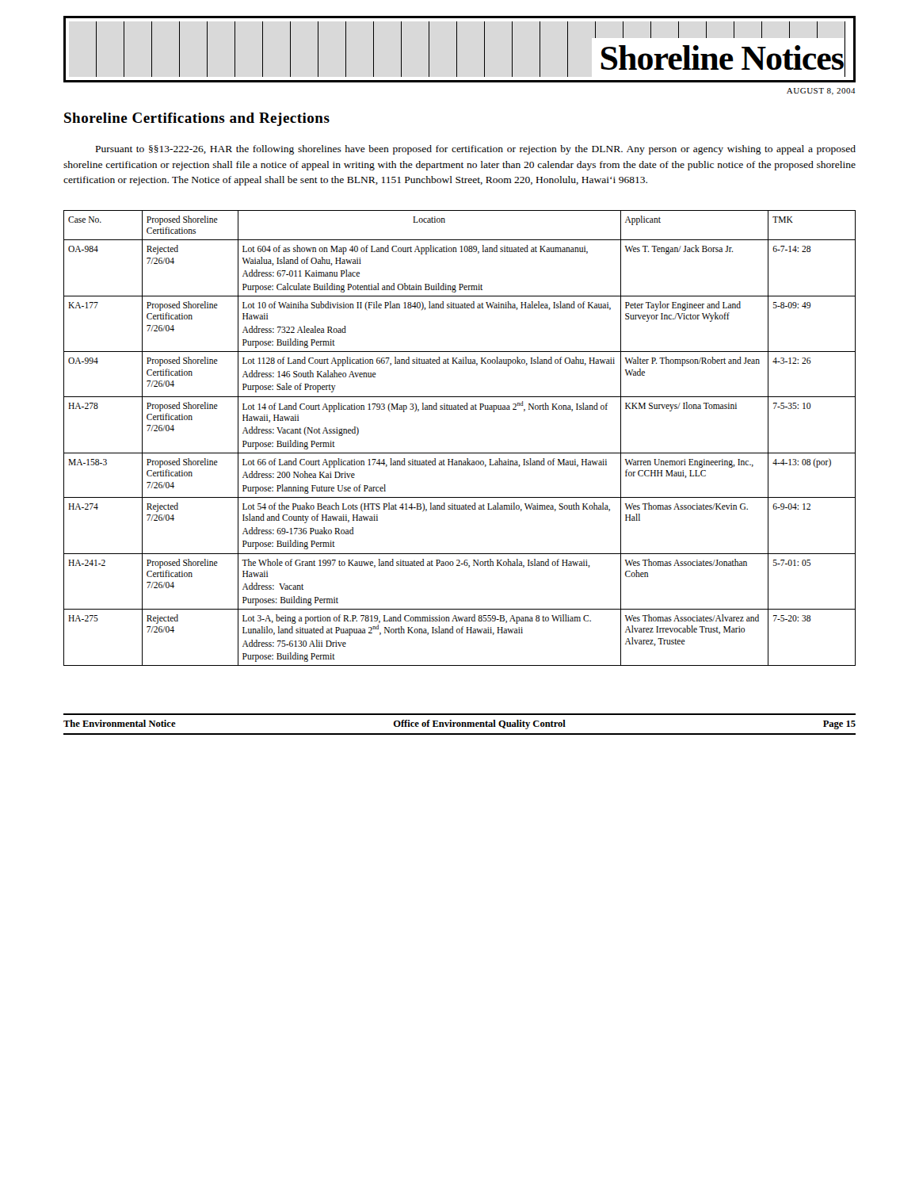Shoreline Notices
AUGUST 8, 2004
Shoreline Certifications and Rejections
Pursuant to §§13-222-26, HAR the following shorelines have been proposed for certification or rejection by the DLNR. Any person or agency wishing to appeal a proposed shoreline certification or rejection shall file a notice of appeal in writing with the department no later than 20 calendar days from the date of the public notice of the proposed shoreline certification or rejection. The Notice of appeal shall be sent to the BLNR, 1151 Punchbowl Street, Room 220, Honolulu, Hawai‘i 96813.
| Case No. | Proposed Shoreline Certifications | Location | Applicant | TMK |
| --- | --- | --- | --- | --- |
| OA-984 | Rejected 7/26/04 | Lot 604 of as shown on Map 40 of Land Court Application 1089, land situated at Kaumananui, Waialua, Island of Oahu, Hawaii Address: 67-011 Kaimanu Place Purpose: Calculate Building Potential and Obtain Building Permit | Wes T. Tengan/ Jack Borsa Jr. | 6-7-14: 28 |
| KA-177 | Proposed Shoreline Certification 7/26/04 | Lot 10 of Wainiha Subdivision II (File Plan 1840), land situated at Wainiha, Halelea, Island of Kauai, Hawaii Address: 7322 Alealea Road Purpose: Building Permit | Peter Taylor Engineer and Land Surveyor Inc./Victor Wykoff | 5-8-09: 49 |
| OA-994 | Proposed Shoreline Certification 7/26/04 | Lot 1128 of Land Court Application 667, land situated at Kailua, Koolaupoko, Island of Oahu, Hawaii Address: 146 South Kalaheo Avenue Purpose: Sale of Property | Walter P. Thompson/Robert and Jean Wade | 4-3-12: 26 |
| HA-278 | Proposed Shoreline Certification 7/26/04 | Lot 14 of Land Court Application 1793 (Map 3), land situated at Puapuaa 2 nd , North Kona, Island of Hawaii, Hawaii Address: Vacant (Not Assigned) Purpose: Building Permit | KKM Surveys/ Ilona Tomasini | 7-5-35: 10 |
| MA-158-3 | Proposed Shoreline Certification 7/26/04 | Lot 66 of Land Court Application 1744, land situated at Hanakaoo, Lahaina, Island of Maui, Hawaii Address: 200 Nohea Kai Drive Purpose: Planning Future Use of Parcel | Warren Unemori Engineering, Inc., for CCHH Maui, LLC | 4-4-13: 08 (por) |
| HA-274 | Rejected 7/26/04 | Lot 54 of the Puako Beach Lots (HTS Plat 414-B), land situated at Lalamilo, Waimea, South Kohala, Island and County of Hawaii, Hawaii Address: 69-1736 Puako Road Purpose: Building Permit | Wes Thomas Associates/Kevin G. Hall | 6-9-04: 12 |
| HA-241-2 | Proposed Shoreline Certification 7/26/04 | The Whole of Grant 1997 to Kauwe, land situated at Paoo 2-6, North Kohala, Island of Hawaii, Hawaii Address: Vacant Purposes: Building Permit | Wes Thomas Associates/Jonathan Cohen | 5-7-01: 05 |
| HA-275 | Rejected 7/26/04 | Lot 3-A, being a portion of R.P. 7819, Land Commission Award 8559-B, Apana 8 to William C. Lunalilo, land situated at Puapuaa 2 nd , North Kona, Island of Hawaii, Hawaii Address: 75-6130 Alii Drive Purpose: Building Permit | Wes Thomas Associates/Alvarez and Alvarez Irrevocable Trust, Mario Alvarez, Trustee | 7-5-20: 38 |
The Environmental Notice
Office of Environmental Quality Control
Page 15